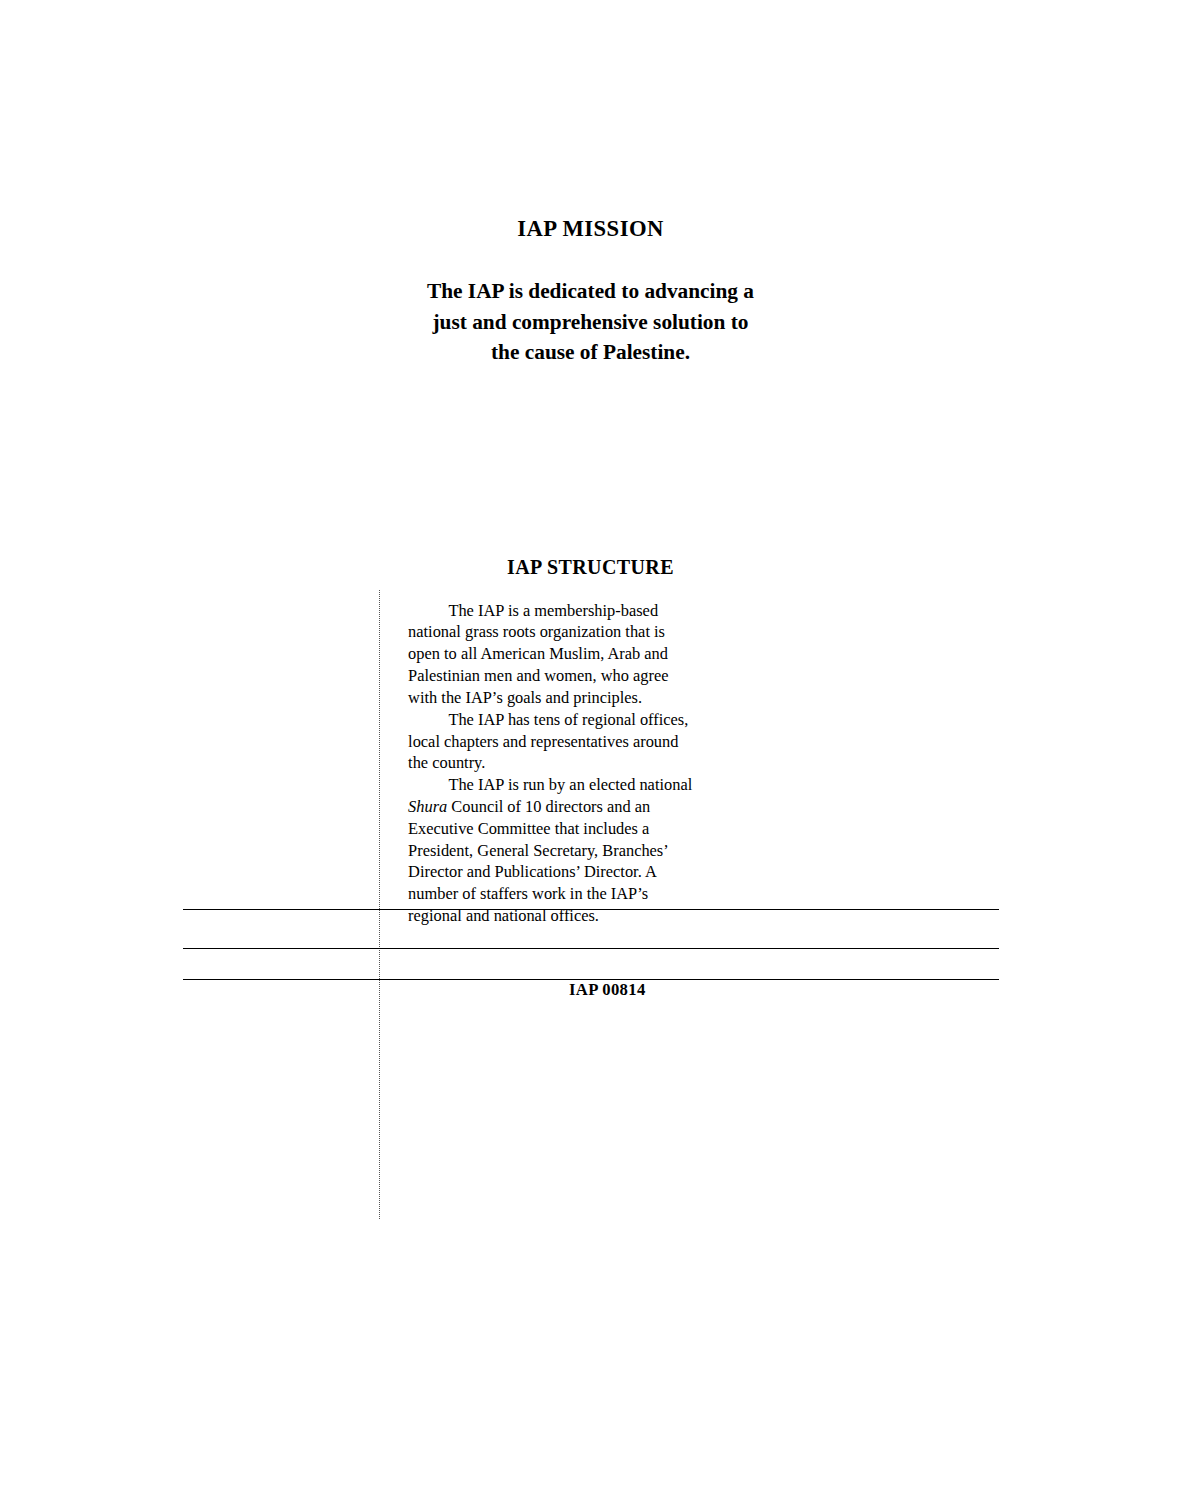IAP MISSION
The IAP is dedicated to advancing a just and comprehensive solution to the cause of Palestine.
IAP STRUCTURE
The IAP is a membership-based national grass roots organization that is open to all American Muslim, Arab and Palestinian men and women, who agree with the IAP’s goals and principles.
The IAP has tens of regional offices, local chapters and representatives around the country.
The IAP is run by an elected national Shura Council of 10 directors and an Executive Committee that includes a President, General Secretary, Branches’ Director and Publications’ Director. A number of staffers work in the IAP’s regional and national offices.
IAP 00814